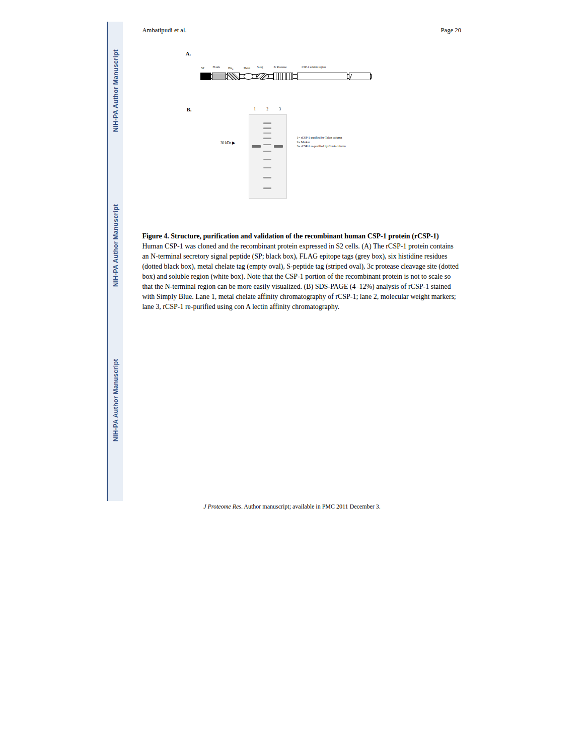NIH-PA Author Manuscript NIH-PA Author Manuscript NIH-PA Author Manuscript
Ambatipudi et al.
Page 20
A.
SP
FLAG
His6
Metal
S-tag
3c Protease
CSP-1 soluble region
B.
123
30 kDa▶
1= rCSP-1 purified by Talon column
2= Marker
3= rCSP-1 re-purified by ConA column
Figure 4. Structure, purification and validation of the recombinant human CSP-1 protein (rCSP-1)
Human CSP-1 was cloned and the recombinant protein expressed in S2 cells. (A) The rCSP-1 protein contains an N-terminal secretory signal peptide (SP; black box), FLAG epitope tags (grey box), six histidine residues (dotted black box), metal chelate tag (empty oval), S-peptide tag (striped oval), 3c protease cleavage site (dotted box) and soluble region (white box). Note that the CSP-1 portion of the recombinant protein is not to scale so that the N-terminal region can be more easily visualized. (B) SDS-PAGE (4–12%) analysis of rCSP-1 stained with Simply Blue. Lane 1, metal chelate affinity chromatography of rCSP-1; lane 2, molecular weight markers; lane 3, rCSP-1 re-purified using con A lectin affinity chromatography.
J Proteome Res. Author manuscript; available in PMC 2011 December 3.